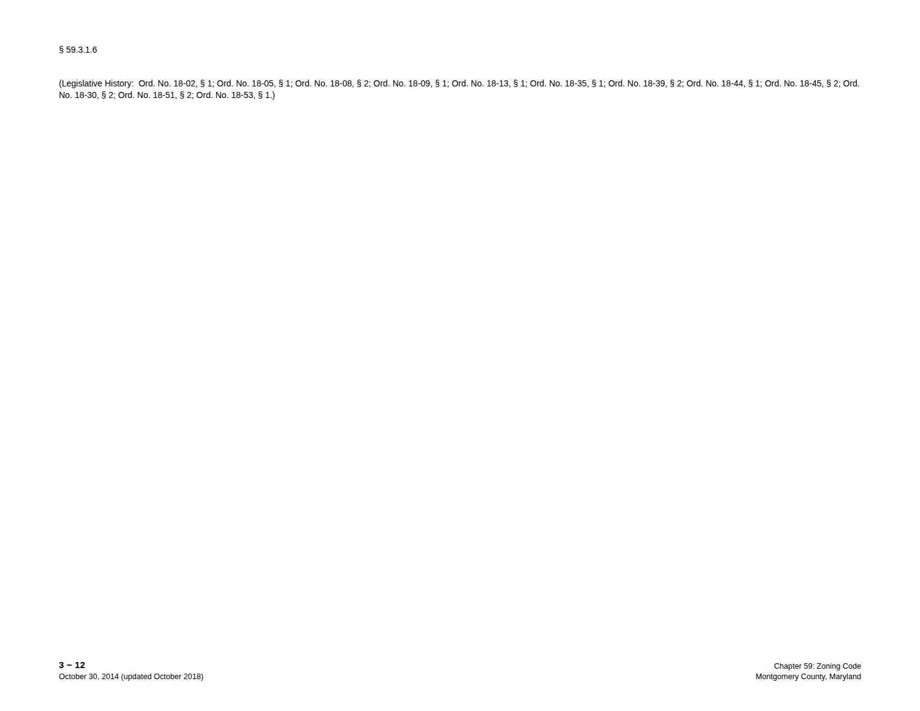§ 59.3.1.6
(Legislative History: Ord. No. 18-02, § 1; Ord. No. 18-05, § 1; Ord. No. 18-08, § 2; Ord. No. 18-09, § 1; Ord. No. 18-13, § 1; Ord. No. 18-35, § 1; Ord. No. 18-39, § 2; Ord. No. 18-44, § 1; Ord. No. 18-45, § 2; Ord. No. 18-30, § 2; Ord. No. 18-51, § 2; Ord. No. 18-53, § 1.)
3 − 12
October 30, 2014 (updated October 2018)
Chapter 59: Zoning Code
Montgomery County, Maryland